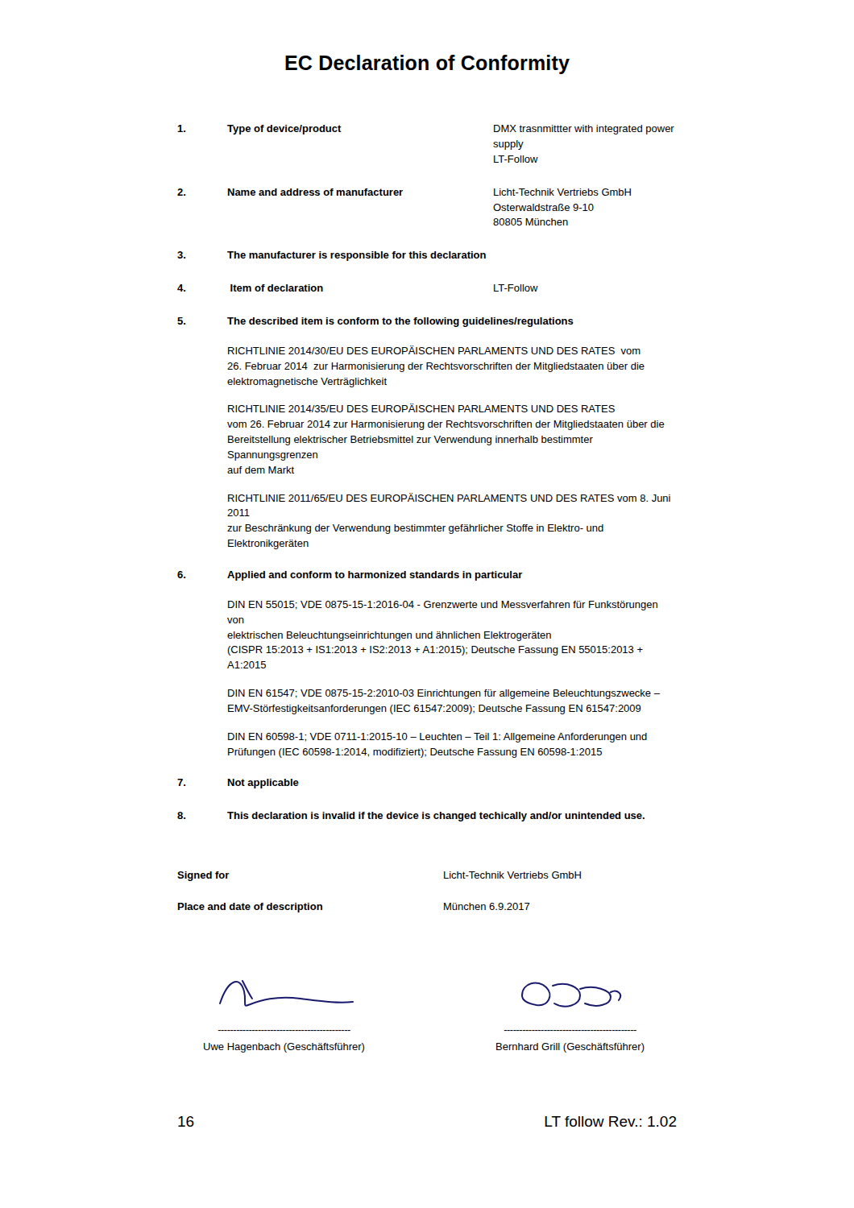EC Declaration of Conformity
1.
Type of device/product
DMX trasnmittter with integrated power supply
LT-Follow
2.
Name and address of manufacturer
Licht-Technik Vertriebs GmbH
Osterwaldstraße 9-10
80805 München
3.
The manufacturer is responsible for this declaration
4.
Item of declaration
LT-Follow
5.
The described item is conform to the following guidelines/regulations
RICHTLINIE 2014/30/EU DES EUROPÄISCHEN PARLAMENTS UND DES RATES vom
26. Februar 2014 zur Harmonisierung der Rechtsvorschriften der Mitgliedstaaten über die
elektromagnetische Verträglichkeit
RICHTLINIE 2014/35/EU DES EUROPÄISCHEN PARLAMENTS UND DES RATES
vom 26. Februar 2014 zur Harmonisierung der Rechtsvorschriften der Mitgliedstaaten über die
Bereitstellung elektrischer Betriebsmittel zur Verwendung innerhalb bestimmter Spannungsgrenzen
auf dem Markt
RICHTLINIE 2011/65/EU DES EUROPÄISCHEN PARLAMENTS UND DES RATES vom 8. Juni 2011
zur Beschränkung der Verwendung bestimmter gefährlicher Stoffe in Elektro- und Elektronikgeräten
6.
Applied and conform to harmonized standards in particular
DIN EN 55015; VDE 0875-15-1:2016-04 - Grenzwerte und Messverfahren für Funkstörungen von
elektrischen Beleuchtungseinrichtungen und ähnlichen Elektrogeräten
(CISPR 15:2013 + IS1:2013 + IS2:2013 + A1:2015); Deutsche Fassung EN 55015:2013 + A1:2015
DIN EN 61547; VDE 0875-15-2:2010-03 Einrichtungen für allgemeine Beleuchtungszwecke –
EMV-Störfestigkeitsanforderungen (IEC 61547:2009); Deutsche Fassung EN 61547:2009
DIN EN 60598-1; VDE 0711-1:2015-10 – Leuchten – Teil 1: Allgemeine Anforderungen und
Prüfungen (IEC 60598-1:2014, modifiziert); Deutsche Fassung EN 60598-1:2015
7.
Not applicable
8.
This declaration is invalid if the device is changed techically and/or unintended use.
Signed for
Licht-Technik Vertriebs GmbH
Place and date of description
München 6.9.2017
-------------------------------------------
Uwe Hagenbach (Geschäftsführer)
-------------------------------------------
Bernhard Grill (Geschäftsführer)
16
LT follow Rev.: 1.02